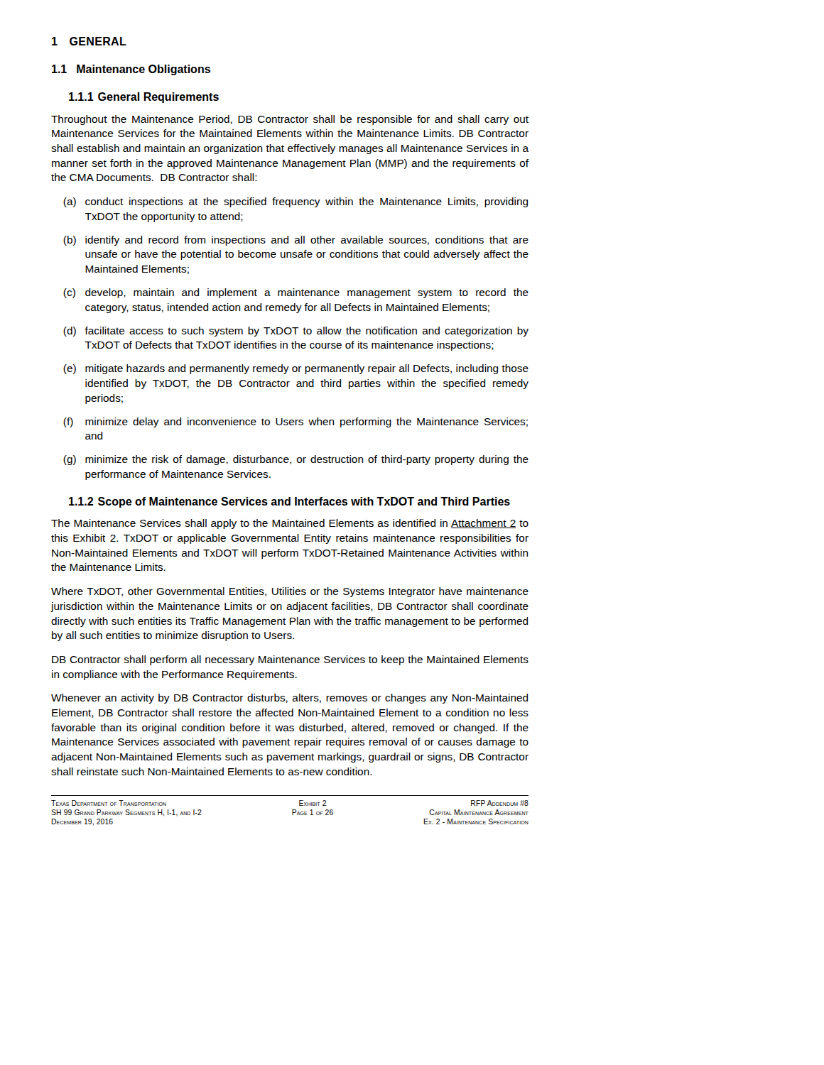1 GENERAL
1.1 Maintenance Obligations
1.1.1 General Requirements
Throughout the Maintenance Period, DB Contractor shall be responsible for and shall carry out Maintenance Services for the Maintained Elements within the Maintenance Limits. DB Contractor shall establish and maintain an organization that effectively manages all Maintenance Services in a manner set forth in the approved Maintenance Management Plan (MMP) and the requirements of the CMA Documents. DB Contractor shall:
(a) conduct inspections at the specified frequency within the Maintenance Limits, providing TxDOT the opportunity to attend;
(b) identify and record from inspections and all other available sources, conditions that are unsafe or have the potential to become unsafe or conditions that could adversely affect the Maintained Elements;
(c) develop, maintain and implement a maintenance management system to record the category, status, intended action and remedy for all Defects in Maintained Elements;
(d) facilitate access to such system by TxDOT to allow the notification and categorization by TxDOT of Defects that TxDOT identifies in the course of its maintenance inspections;
(e) mitigate hazards and permanently remedy or permanently repair all Defects, including those identified by TxDOT, the DB Contractor and third parties within the specified remedy periods;
(f) minimize delay and inconvenience to Users when performing the Maintenance Services; and
(g) minimize the risk of damage, disturbance, or destruction of third-party property during the performance of Maintenance Services.
1.1.2 Scope of Maintenance Services and Interfaces with TxDOT and Third Parties
The Maintenance Services shall apply to the Maintained Elements as identified in Attachment 2 to this Exhibit 2. TxDOT or applicable Governmental Entity retains maintenance responsibilities for Non-Maintained Elements and TxDOT will perform TxDOT-Retained Maintenance Activities within the Maintenance Limits.
Where TxDOT, other Governmental Entities, Utilities or the Systems Integrator have maintenance jurisdiction within the Maintenance Limits or on adjacent facilities, DB Contractor shall coordinate directly with such entities its Traffic Management Plan with the traffic management to be performed by all such entities to minimize disruption to Users.
DB Contractor shall perform all necessary Maintenance Services to keep the Maintained Elements in compliance with the Performance Requirements.
Whenever an activity by DB Contractor disturbs, alters, removes or changes any Non-Maintained Element, DB Contractor shall restore the affected Non-Maintained Element to a condition no less favorable than its original condition before it was disturbed, altered, removed or changed. If the Maintenance Services associated with pavement repair requires removal of or causes damage to adjacent Non-Maintained Elements such as pavement markings, guardrail or signs, DB Contractor shall reinstate such Non-Maintained Elements to as-new condition.
Texas Department of Transportation
SH 99 Grand Parkway Segments H, I-1, and I-2
December 19, 2016
Exhibit 2
Page 1 of 26
RFP Addendum #8
Capital Maintenance Agreement
Ex. 2 - Maintenance Specification